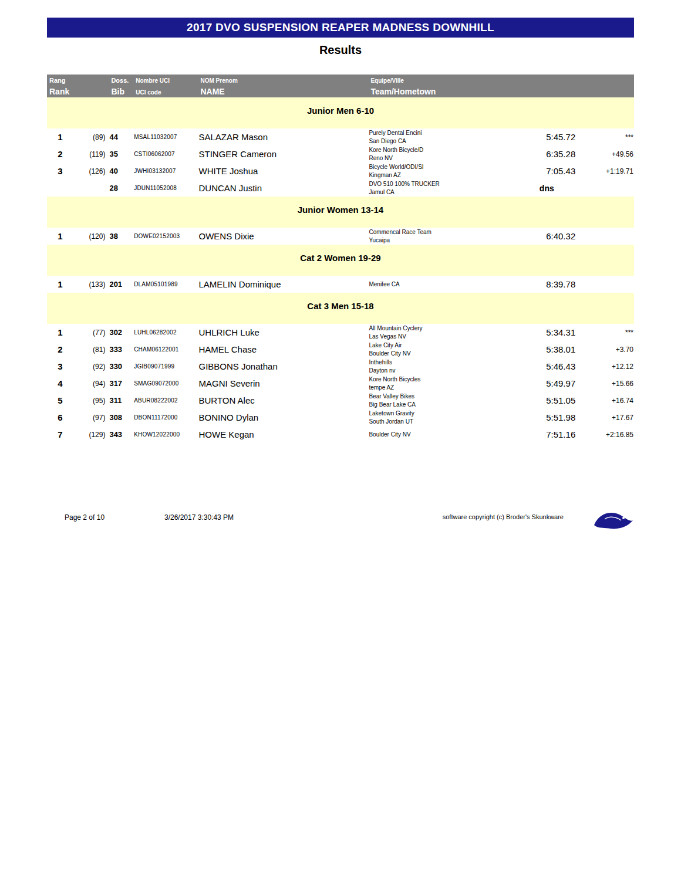2017 DVO SUSPENSION REAPER MADNESS DOWNHILL
Results
| Rang | | Doss. | Nombre UCI | NOM Prenom | Equipe/Ville | | |
| --- | --- | --- | --- | --- | --- | --- | --- |
| Rank | | Bib | UCI code | NAME | Team/Hometown | | |
| Junior Men 6-10 |
| 1 | (89) | 44 | MSAL11032007 | SALAZAR Mason | Purely Dental Encini San Diego CA | 5:45.72 | *** |
| 2 | (119) | 35 | CSTI06062007 | STINGER Cameron | Kore North Bicycle/D Reno NV | 6:35.28 | +49.56 |
| 3 | (126) | 40 | JWHI03132007 | WHITE Joshua | Bicycle World/ODI/SI Kingman AZ | 7:05.43 | +1:19.71 |
| | | 28 | JDUN11052008 | DUNCAN Justin | DVO 510 100% TRUCKER Jamul CA | dns | |
| Junior Women 13-14 |
| 1 | (120) | 38 | DOWE02152003 | OWENS Dixie | Commencal Race Team Yucaipa | 6:40.32 | |
| Cat 2 Women 19-29 |
| 1 | (133) | 201 | DLAM05101989 | LAMELIN Dominique | Menifee CA | 8:39.78 | |
| Cat 3 Men 15-18 |
| 1 | (77) | 302 | LUHL06282002 | UHLRICH Luke | All Mountain Cyclery Las Vegas NV | 5:34.31 | *** |
| 2 | (81) | 333 | CHAM06122001 | HAMEL Chase | Lake City Air Boulder City NV | 5:38.01 | +3.70 |
| 3 | (92) | 330 | JGIB09071999 | GIBBONS Jonathan | Inthehills Dayton nv | 5:46.43 | +12.12 |
| 4 | (94) | 317 | SMAG09072000 | MAGNI Severin | Kore North Bicycles tempe AZ | 5:49.97 | +15.66 |
| 5 | (95) | 311 | ABUR08222002 | BURTON Alec | Bear Valley Bikes Big Bear Lake CA | 5:51.05 | +16.74 |
| 6 | (97) | 308 | DBON11172000 | BONINO Dylan | Laketown Gravity South Jordan UT | 5:51.98 | +17.67 |
| 7 | (129) | 343 | KHOW12022000 | HOWE Kegan | Boulder City NV | 7:51.16 | +2:16.85 |
Page 2 of 10 3/26/2017 3:30:43 PM software copyright (c) Broder's Skunkware